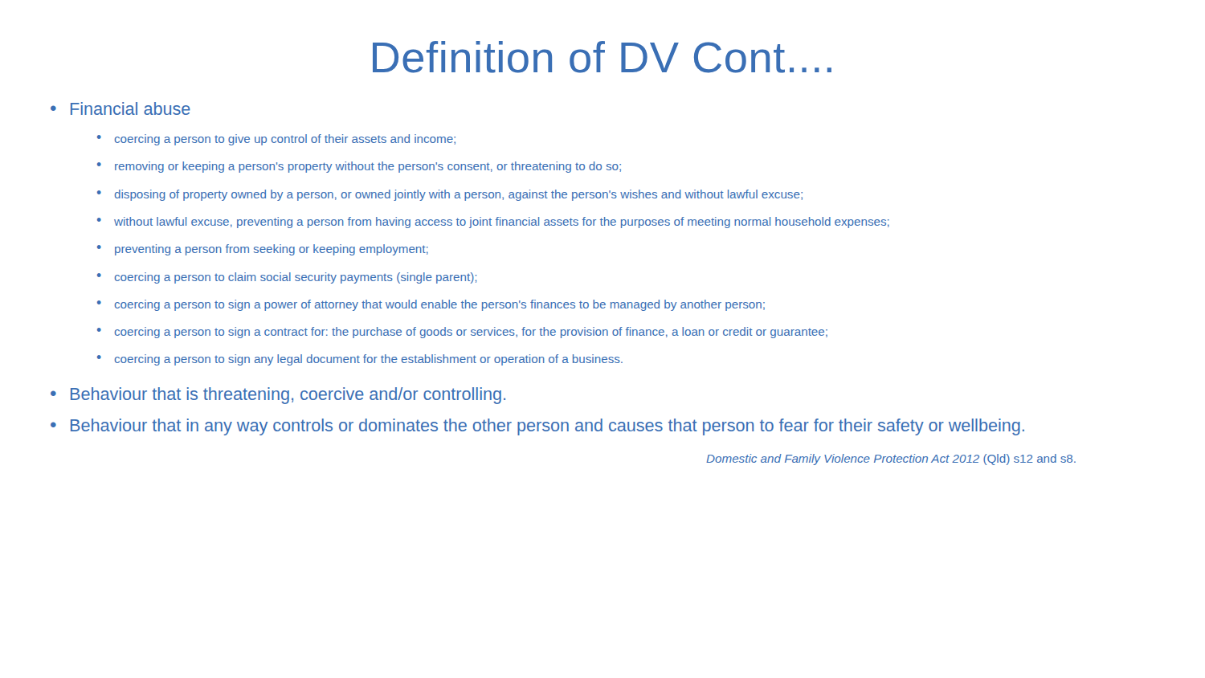Definition of DV Cont....
Financial abuse
coercing a person to give up control of their assets and income;
removing or keeping a person's property without the person's consent, or threatening to do so;
disposing of property owned by a person, or owned jointly with a person, against the person's wishes and without lawful excuse;
without lawful excuse, preventing a person from having access to joint financial assets for the purposes of meeting normal household expenses;
preventing a person from seeking or keeping employment;
coercing a person to claim social security payments (single parent);
coercing a person to sign a power of attorney that would enable the person's finances to be managed by another person;
coercing a person to sign a contract for: the purchase of goods or services, for the provision of finance, a loan or credit or guarantee;
coercing a person to sign any legal document for the establishment or operation of a business.
Behaviour that is threatening, coercive and/or controlling.
Behaviour that in any way controls or dominates the other person and causes that person to fear for their safety or wellbeing.
Domestic and Family Violence Protection Act 2012 (Qld) s12 and s8.